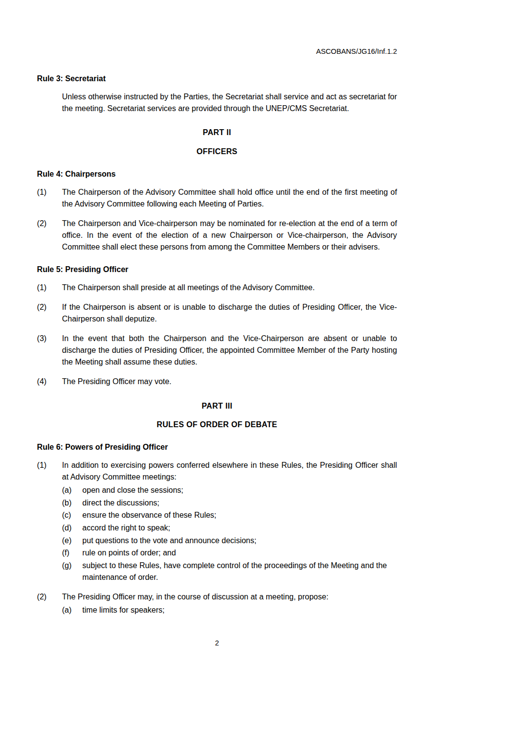ASCOBANS/JG16/Inf.1.2
Rule 3: Secretariat
Unless otherwise instructed by the Parties, the Secretariat shall service and act as secretariat for the meeting. Secretariat services are provided through the UNEP/CMS Secretariat.
PART II
OFFICERS
Rule 4: Chairpersons
(1) The Chairperson of the Advisory Committee shall hold office until the end of the first meeting of the Advisory Committee following each Meeting of Parties.
(2) The Chairperson and Vice-chairperson may be nominated for re-election at the end of a term of office. In the event of the election of a new Chairperson or Vice-chairperson, the Advisory Committee shall elect these persons from among the Committee Members or their advisers.
Rule 5: Presiding Officer
(1) The Chairperson shall preside at all meetings of the Advisory Committee.
(2) If the Chairperson is absent or is unable to discharge the duties of Presiding Officer, the Vice-Chairperson shall deputize.
(3) In the event that both the Chairperson and the Vice-Chairperson are absent or unable to discharge the duties of Presiding Officer, the appointed Committee Member of the Party hosting the Meeting shall assume these duties.
(4) The Presiding Officer may vote.
PART III
RULES OF ORDER OF DEBATE
Rule 6: Powers of Presiding Officer
(1)
In addition to exercising powers conferred elsewhere in these Rules, the Presiding Officer shall at Advisory Committee meetings:
(a) open and close the sessions;
(b) direct the discussions;
(c) ensure the observance of these Rules;
(d) accord the right to speak;
(e) put questions to the vote and announce decisions;
(f) rule on points of order; and
(g) subject to these Rules, have complete control of the proceedings of the Meeting and the maintenance of order.
(2)
The Presiding Officer may, in the course of discussion at a meeting, propose:
(a) time limits for speakers;
2